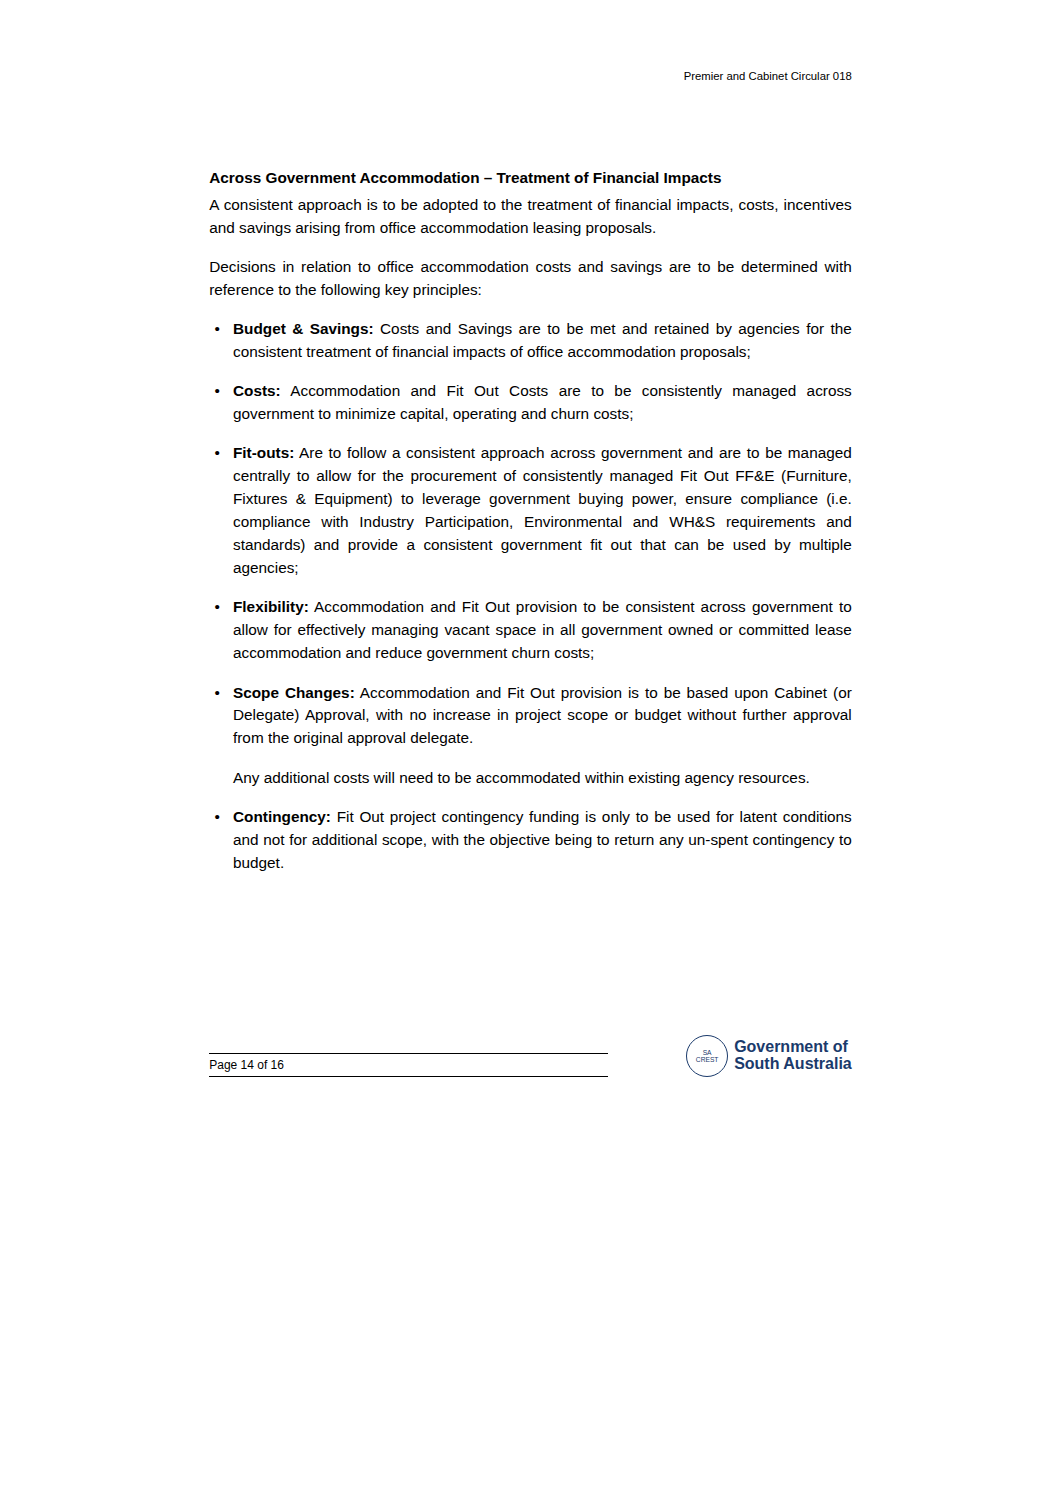Premier and Cabinet Circular 018
Across Government Accommodation – Treatment of Financial Impacts
A consistent approach is to be adopted to the treatment of financial impacts, costs, incentives and savings arising from office accommodation leasing proposals.
Decisions in relation to office accommodation costs and savings are to be determined with reference to the following key principles:
Budget & Savings: Costs and Savings are to be met and retained by agencies for the consistent treatment of financial impacts of office accommodation proposals;
Costs: Accommodation and Fit Out Costs are to be consistently managed across government to minimize capital, operating and churn costs;
Fit-outs: Are to follow a consistent approach across government and are to be managed centrally to allow for the procurement of consistently managed Fit Out FF&E (Furniture, Fixtures & Equipment) to leverage government buying power, ensure compliance (i.e. compliance with Industry Participation, Environmental and WH&S requirements and standards) and provide a consistent government fit out that can be used by multiple agencies;
Flexibility: Accommodation and Fit Out provision to be consistent across government to allow for effectively managing vacant space in all government owned or committed lease accommodation and reduce government churn costs;
Scope Changes: Accommodation and Fit Out provision is to be based upon Cabinet (or Delegate) Approval, with no increase in project scope or budget without further approval from the original approval delegate.
Any additional costs will need to be accommodated within existing agency resources.
Contingency: Fit Out project contingency funding is only to be used for latent conditions and not for additional scope, with the objective being to return any un-spent contingency to budget.
Page 14 of 16
SA
CREST
Government of South Australia